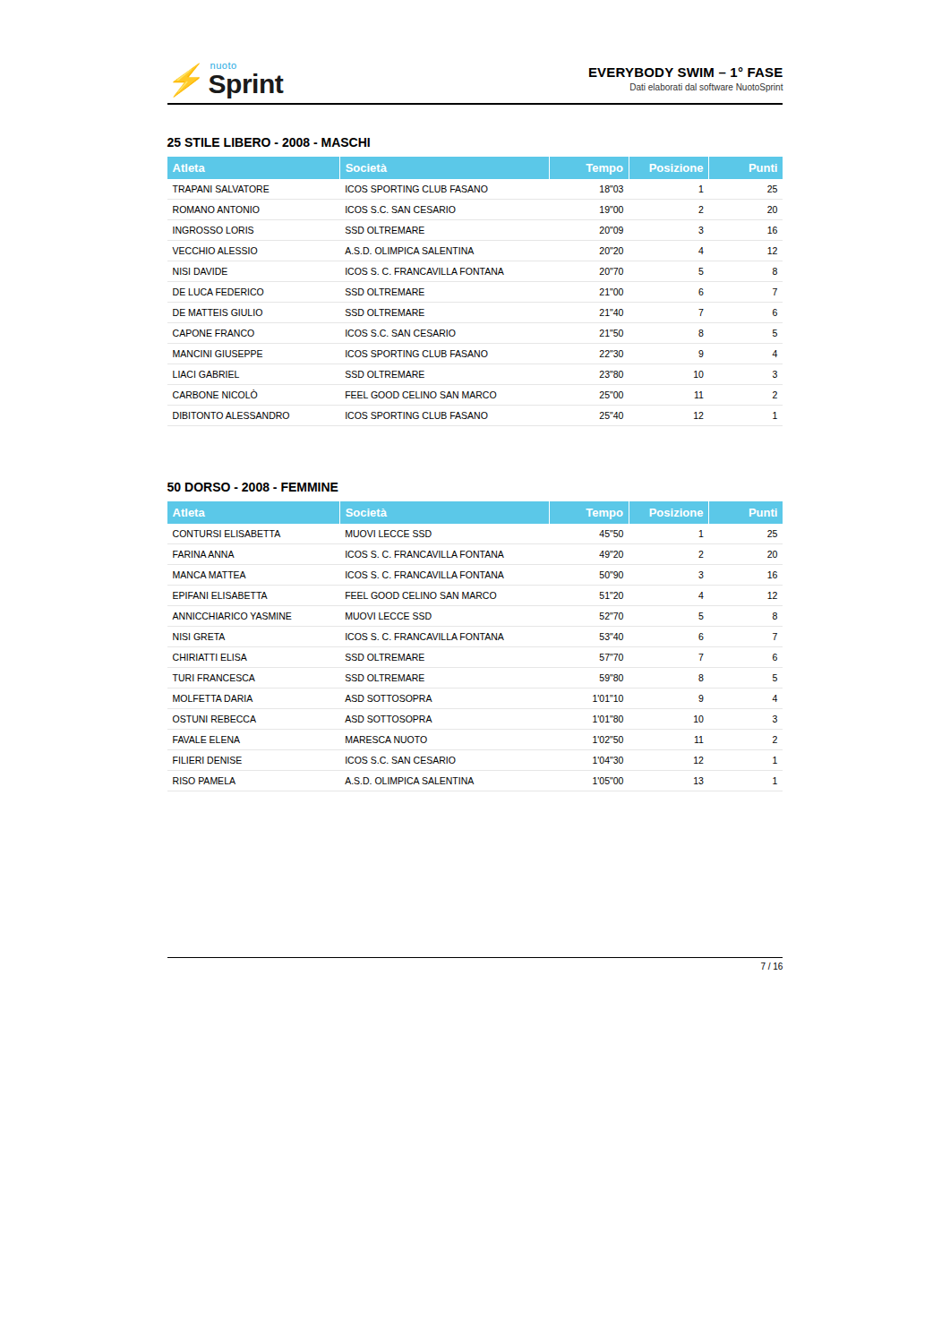⚡ nuoto
Sprint
EVERYBODY SWIM – 1° FASE
Dati elaborati dal software NuotoSprint
25 STILE LIBERO - 2008 - MASCHI
| Atleta | Società | Tempo | Posizione | Punti |
| --- | --- | --- | --- | --- |
| TRAPANI SALVATORE | ICOS SPORTING CLUB FASANO | 18"03 | 1 | 25 |
| ROMANO ANTONIO | ICOS S.C. SAN CESARIO | 19"00 | 2 | 20 |
| INGROSSO LORIS | SSD OLTREMARE | 20"09 | 3 | 16 |
| VECCHIO ALESSIO | A.S.D. OLIMPICA SALENTINA | 20"20 | 4 | 12 |
| NISI DAVIDE | ICOS S. C. FRANCAVILLA FONTANA | 20"70 | 5 | 8 |
| DE LUCA FEDERICO | SSD OLTREMARE | 21"00 | 6 | 7 |
| DE MATTEIS GIULIO | SSD OLTREMARE | 21"40 | 7 | 6 |
| CAPONE FRANCO | ICOS S.C. SAN CESARIO | 21"50 | 8 | 5 |
| MANCINI GIUSEPPE | ICOS SPORTING CLUB FASANO | 22"30 | 9 | 4 |
| LIACI GABRIEL | SSD OLTREMARE | 23"80 | 10 | 3 |
| CARBONE NICOLÒ | FEEL GOOD CELINO SAN MARCO | 25"00 | 11 | 2 |
| DIBITONTO ALESSANDRO | ICOS SPORTING CLUB FASANO | 25"40 | 12 | 1 |
50 DORSO - 2008 - FEMMINE
| Atleta | Società | Tempo | Posizione | Punti |
| --- | --- | --- | --- | --- |
| CONTURSI ELISABETTA | MUOVI LECCE SSD | 45"50 | 1 | 25 |
| FARINA ANNA | ICOS S. C. FRANCAVILLA FONTANA | 49"20 | 2 | 20 |
| MANCA MATTEA | ICOS S. C. FRANCAVILLA FONTANA | 50"90 | 3 | 16 |
| EPIFANI ELISABETTA | FEEL GOOD CELINO SAN MARCO | 51"20 | 4 | 12 |
| ANNICCHIARICO YASMINE | MUOVI LECCE SSD | 52"70 | 5 | 8 |
| NISI GRETA | ICOS S. C. FRANCAVILLA FONTANA | 53"40 | 6 | 7 |
| CHIRIATTI ELISA | SSD OLTREMARE | 57"70 | 7 | 6 |
| TURI FRANCESCA | SSD OLTREMARE | 59"80 | 8 | 5 |
| MOLFETTA DARIA | ASD SOTTOSOPRA | 1'01"10 | 9 | 4 |
| OSTUNI REBECCA | ASD SOTTOSOPRA | 1'01"80 | 10 | 3 |
| FAVALE ELENA | MARESCA NUOTO | 1'02"50 | 11 | 2 |
| FILIERI DENISE | ICOS S.C. SAN CESARIO | 1'04"30 | 12 | 1 |
| RISO PAMELA | A.S.D. OLIMPICA SALENTINA | 1'05"00 | 13 | 1 |
7 / 16